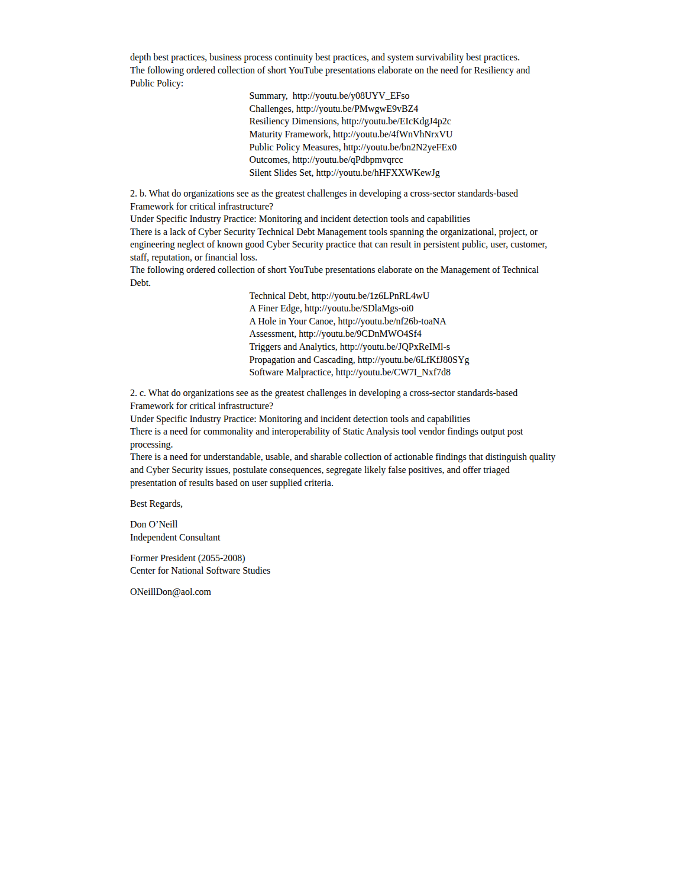depth best practices, business process continuity best practices, and system survivability best practices.
The following ordered collection of short YouTube presentations elaborate on the need for Resiliency and Public Policy:
Summary, http://youtu.be/y08UYV_EFso
Challenges, http://youtu.be/PMwgwE9vBZ4
Resiliency Dimensions, http://youtu.be/EIcKdgJ4p2c
Maturity Framework, http://youtu.be/4fWnVhNrxVU
Public Policy Measures, http://youtu.be/bn2N2yeFEx0
Outcomes, http://youtu.be/qPdbpmvqrcc
Silent Slides Set, http://youtu.be/hHFXXWKewJg
2. b. What do organizations see as the greatest challenges in developing a cross-sector standards-based Framework for critical infrastructure?
Under Specific Industry Practice: Monitoring and incident detection tools and capabilities
There is a lack of Cyber Security Technical Debt Management tools spanning the organizational, project, or engineering neglect of known good Cyber Security practice that can result in persistent public, user, customer, staff, reputation, or financial loss.
The following ordered collection of short YouTube presentations elaborate on the Management of Technical Debt.
Technical Debt, http://youtu.be/1z6LPnRL4wU
A Finer Edge, http://youtu.be/SDlaMgs-oi0
A Hole in Your Canoe, http://youtu.be/nf26b-toaNA
Assessment, http://youtu.be/9CDnMWO4Sf4
Triggers and Analytics, http://youtu.be/JQPxReIMl-s
Propagation and Cascading, http://youtu.be/6LfKfJ80SYg
Software Malpractice, http://youtu.be/CW7I_Nxf7d8
2. c. What do organizations see as the greatest challenges in developing a cross-sector standards-based Framework for critical infrastructure?
Under Specific Industry Practice: Monitoring and incident detection tools and capabilities
There is a need for commonality and interoperability of Static Analysis tool vendor findings output post processing.
There is a need for understandable, usable, and sharable collection of actionable findings that distinguish quality and Cyber Security issues, postulate consequences, segregate likely false positives, and offer triaged presentation of results based on user supplied criteria.
Best Regards,
Don O’Neill
Independent Consultant
Former President (2055-2008)
Center for National Software Studies
ONeillDon@aol.com